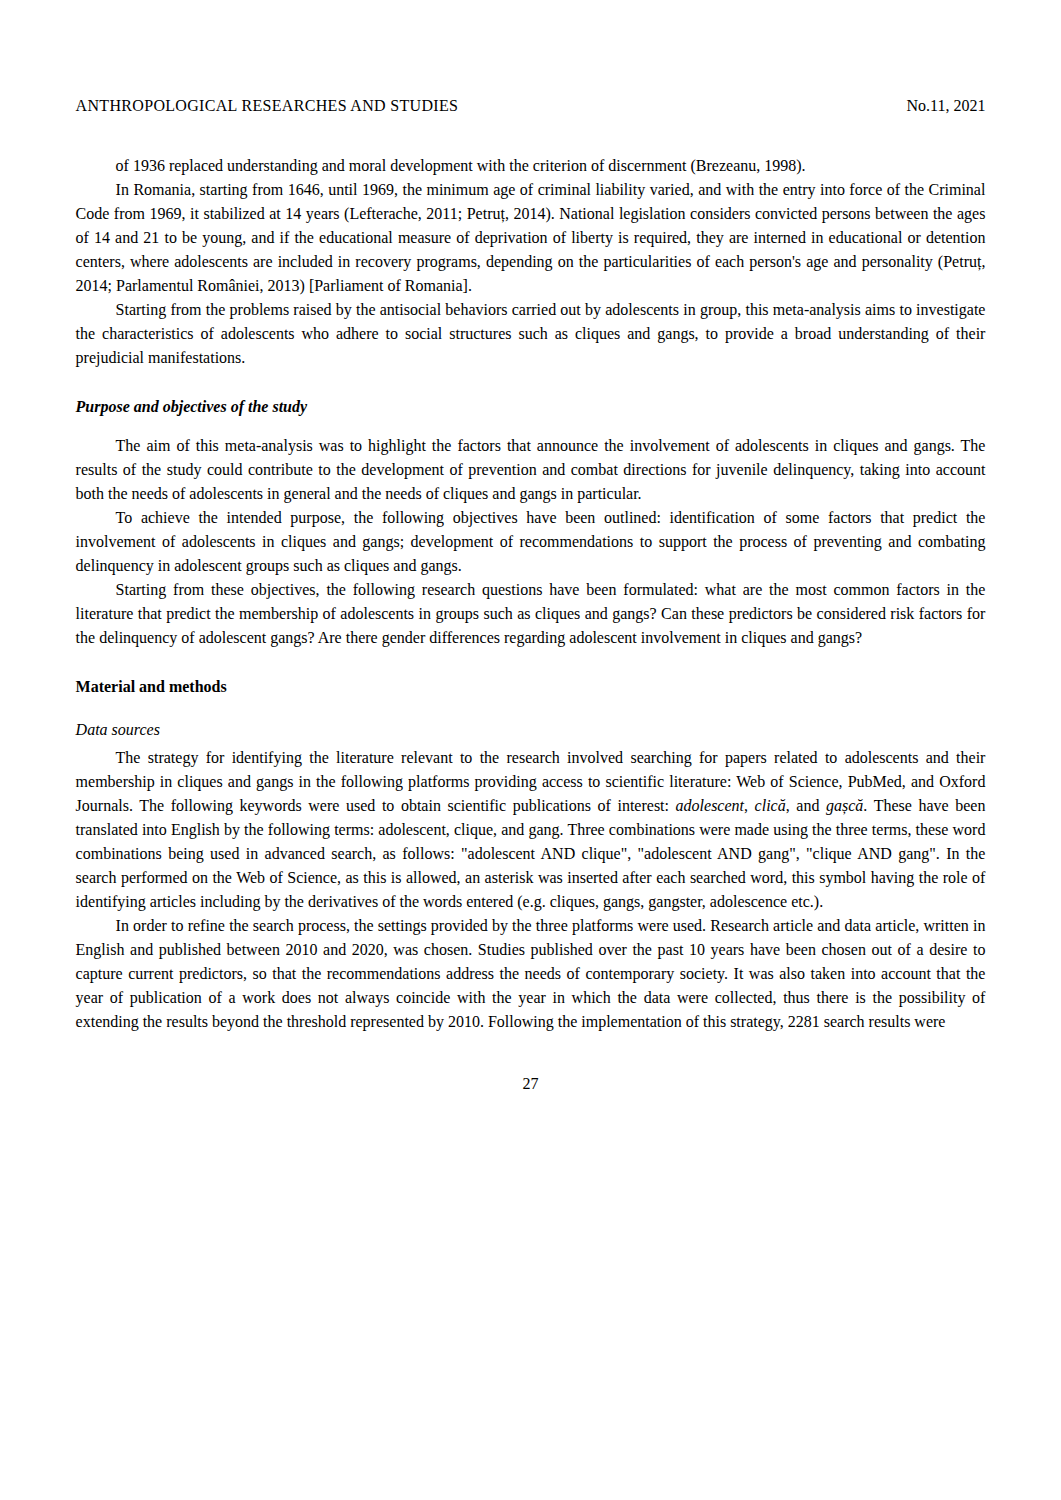ANTHROPOLOGICAL RESEARCHES AND STUDIES No.11, 2021
of 1936 replaced understanding and moral development with the criterion of discernment (Brezeanu, 1998).
In Romania, starting from 1646, until 1969, the minimum age of criminal liability varied, and with the entry into force of the Criminal Code from 1969, it stabilized at 14 years (Lefterache, 2011; Petruț, 2014). National legislation considers convicted persons between the ages of 14 and 21 to be young, and if the educational measure of deprivation of liberty is required, they are interned in educational or detention centers, where adolescents are included in recovery programs, depending on the particularities of each person's age and personality (Petruț, 2014; Parlamentul României, 2013) [Parliament of Romania].
Starting from the problems raised by the antisocial behaviors carried out by adolescents in group, this meta-analysis aims to investigate the characteristics of adolescents who adhere to social structures such as cliques and gangs, to provide a broad understanding of their prejudicial manifestations.
Purpose and objectives of the study
The aim of this meta-analysis was to highlight the factors that announce the involvement of adolescents in cliques and gangs. The results of the study could contribute to the development of prevention and combat directions for juvenile delinquency, taking into account both the needs of adolescents in general and the needs of cliques and gangs in particular.
To achieve the intended purpose, the following objectives have been outlined: identification of some factors that predict the involvement of adolescents in cliques and gangs; development of recommendations to support the process of preventing and combating delinquency in adolescent groups such as cliques and gangs.
Starting from these objectives, the following research questions have been formulated: what are the most common factors in the literature that predict the membership of adolescents in groups such as cliques and gangs? Can these predictors be considered risk factors for the delinquency of adolescent gangs? Are there gender differences regarding adolescent involvement in cliques and gangs?
Material and methods
Data sources
The strategy for identifying the literature relevant to the research involved searching for papers related to adolescents and their membership in cliques and gangs in the following platforms providing access to scientific literature: Web of Science, PubMed, and Oxford Journals. The following keywords were used to obtain scientific publications of interest: adolescent, clică, and gașcă. These have been translated into English by the following terms: adolescent, clique, and gang. Three combinations were made using the three terms, these word combinations being used in advanced search, as follows: "adolescent AND clique", "adolescent AND gang", "clique AND gang". In the search performed on the Web of Science, as this is allowed, an asterisk was inserted after each searched word, this symbol having the role of identifying articles including by the derivatives of the words entered (e.g. cliques, gangs, gangster, adolescence etc.).
In order to refine the search process, the settings provided by the three platforms were used. Research article and data article, written in English and published between 2010 and 2020, was chosen. Studies published over the past 10 years have been chosen out of a desire to capture current predictors, so that the recommendations address the needs of contemporary society. It was also taken into account that the year of publication of a work does not always coincide with the year in which the data were collected, thus there is the possibility of extending the results beyond the threshold represented by 2010. Following the implementation of this strategy, 2281 search results were
27